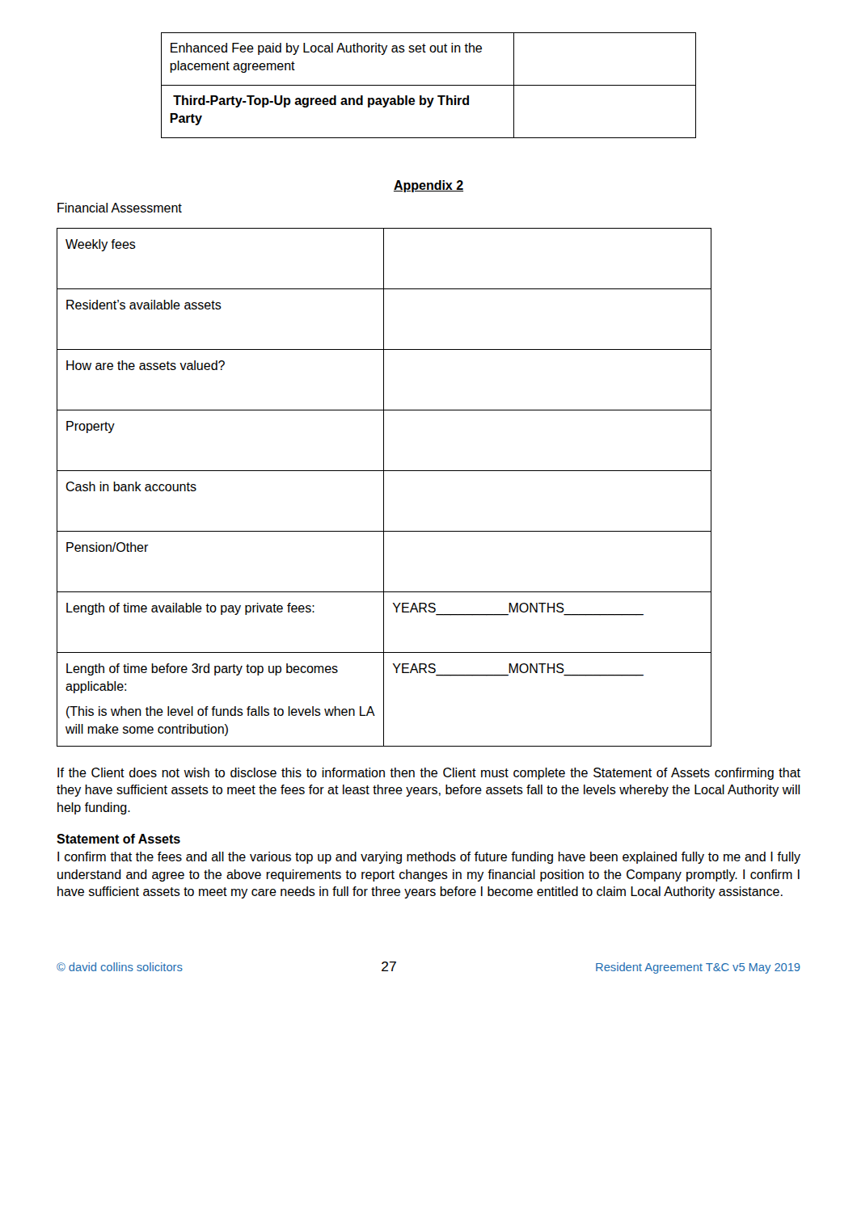| Enhanced Fee paid by Local Authority as set out in the placement agreement | |
| Third-Party-Top-Up agreed and payable by Third Party | |
Appendix 2
Financial Assessment
| Weekly fees | |
| Resident’s available assets | |
| How are the assets valued? | |
| Property | |
| Cash in bank accounts | |
| Pension/Other | |
| Length of time available to pay private fees: | YEARS __________ MONTHS ___________ |
| Length of time before 3rd party top up becomes applicable: (This is when the level of funds falls to levels when LA will make some contribution) | YEARS __________ MONTHS ___________ |
If the Client does not wish to disclose this to information then the Client must complete the Statement of Assets confirming that they have sufficient assets to meet the fees for at least three years, before assets fall to the levels whereby the Local Authority will help funding.
Statement of Assets
I confirm that the fees and all the various top up and varying methods of future funding have been explained fully to me and I fully understand and agree to the above requirements to report changes in my financial position to the Company promptly. I confirm I have sufficient assets to meet my care needs in full for three years before I become entitled to claim Local Authority assistance.
© david collins solicitors
27
Resident Agreement T&C v5 May 2019